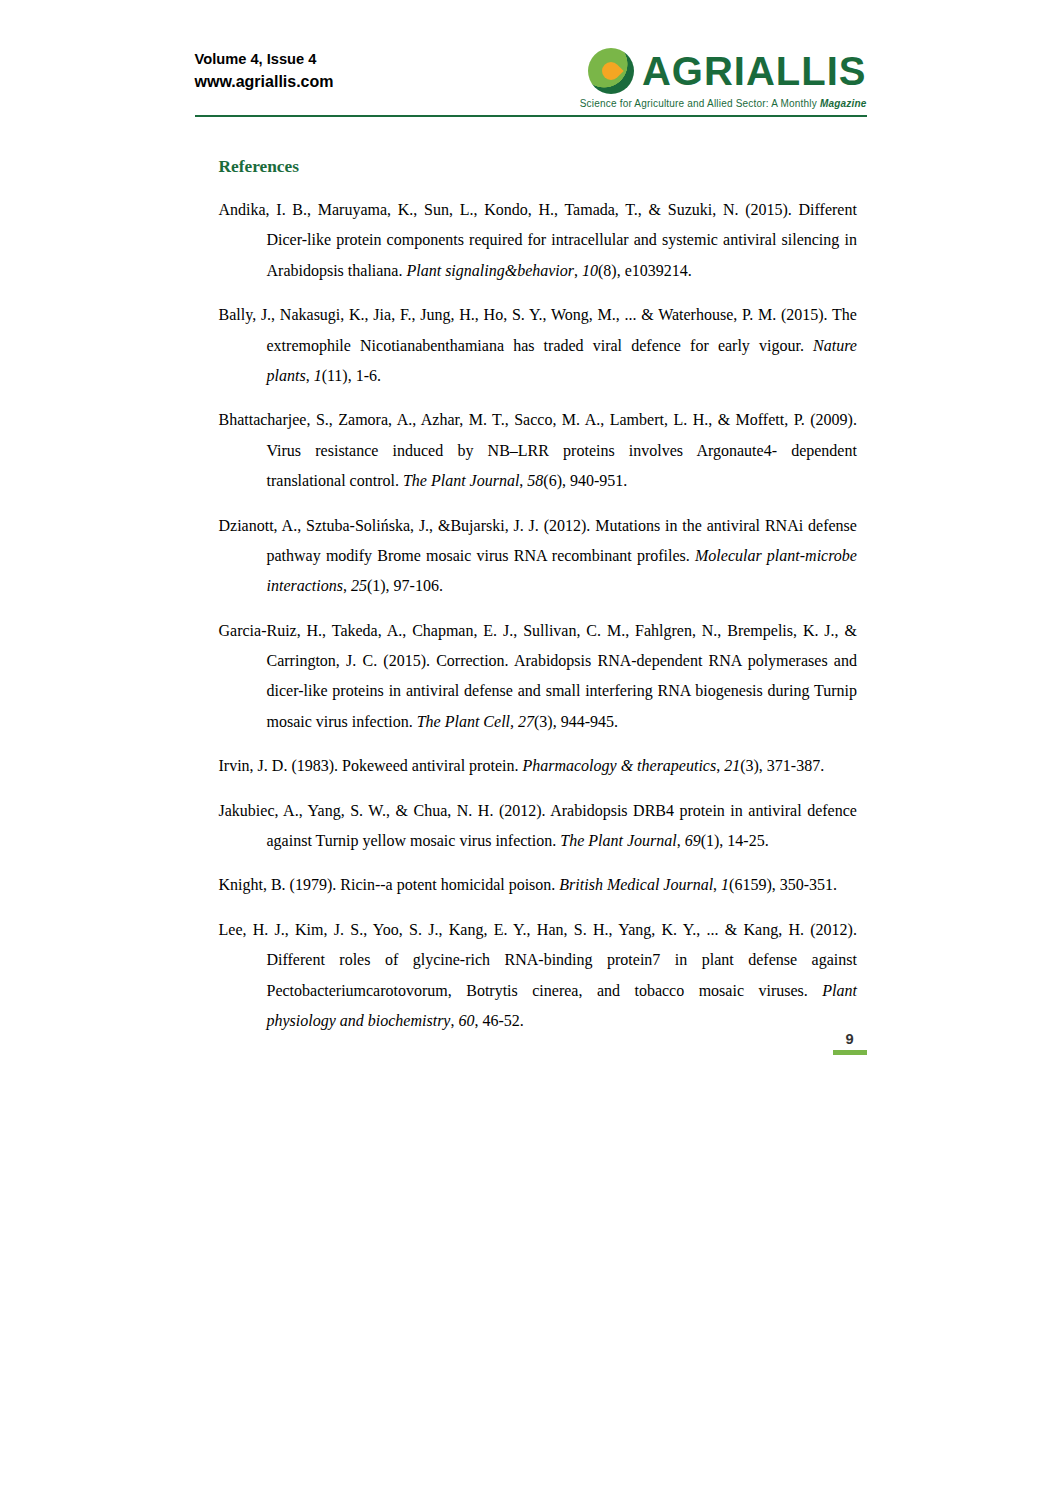Volume 4, Issue 4 www.agriallis.com
AGRI ALLIS
Science for Agriculture and Allied Sector: A Monthly Magazine
References
Andika, I. B., Maruyama, K., Sun, L., Kondo, H., Tamada, T., & Suzuki, N. (2015). Different Dicer-like protein components required for intracellular and systemic antiviral silencing in Arabidopsis thaliana. Plant signaling&behavior, 10(8), e1039214.
Bally, J., Nakasugi, K., Jia, F., Jung, H., Ho, S. Y., Wong, M., ... & Waterhouse, P. M. (2015). The extremophile Nicotianabenthamiana has traded viral defence for early vigour. Nature plants, 1(11), 1-6.
Bhattacharjee, S., Zamora, A., Azhar, M. T., Sacco, M. A., Lambert, L. H., & Moffett, P. (2009). Virus resistance induced by NB–LRR proteins involves Argonaute4‐ dependent translational control. The Plant Journal, 58(6), 940-951.
Dzianott, A., Sztuba-Solińska, J., &Bujarski, J. J. (2012). Mutations in the antiviral RNAi defense pathway modify Brome mosaic virus RNA recombinant profiles. Molecular plant-microbe interactions, 25(1), 97-106.
Garcia-Ruiz, H., Takeda, A., Chapman, E. J., Sullivan, C. M., Fahlgren, N., Brempelis, K. J., & Carrington, J. C. (2015). Correction. Arabidopsis RNA-dependent RNA polymerases and dicer-like proteins in antiviral defense and small interfering RNA biogenesis during Turnip mosaic virus infection. The Plant Cell, 27(3), 944-945.
Irvin, J. D. (1983). Pokeweed antiviral protein. Pharmacology & therapeutics, 21(3), 371-387.
Jakubiec, A., Yang, S. W., & Chua, N. H. (2012). Arabidopsis DRB4 protein in antiviral defence against Turnip yellow mosaic virus infection. The Plant Journal, 69(1), 14-25.
Knight, B. (1979). Ricin--a potent homicidal poison. British Medical Journal, 1(6159), 350-351.
Lee, H. J., Kim, J. S., Yoo, S. J., Kang, E. Y., Han, S. H., Yang, K. Y., ... & Kang, H. (2012). Different roles of glycine-rich RNA-binding protein7 in plant defense against Pectobacteriumcarotovorum, Botrytis cinerea, and tobacco mosaic viruses. Plant physiology and biochemistry, 60, 46-52.
9